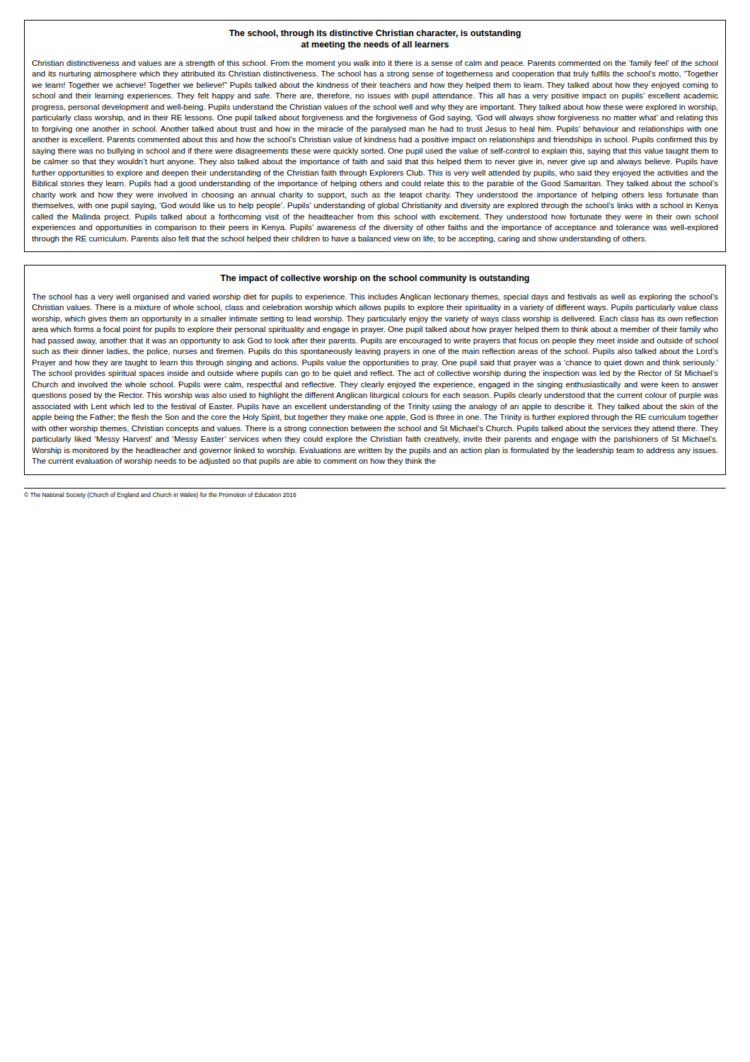The school, through its distinctive Christian character, is outstanding
at meeting the needs of all learners
Christian distinctiveness and values are a strength of this school. From the moment you walk into it there is a sense of calm and peace. Parents commented on the ‘family feel’ of the school and its nurturing atmosphere which they attributed its Christian distinctiveness. The school has a strong sense of togetherness and cooperation that truly fulfils the school’s motto, “Together we learn! Together we achieve! Together we believe!” Pupils talked about the kindness of their teachers and how they helped them to learn. They talked about how they enjoyed coming to school and their learning experiences. They felt happy and safe. There are, therefore, no issues with pupil attendance. This all has a very positive impact on pupils’ excellent academic progress, personal development and well-being. Pupils understand the Christian values of the school well and why they are important. They talked about how these were explored in worship, particularly class worship, and in their RE lessons. One pupil talked about forgiveness and the forgiveness of God saying, ‘God will always show forgiveness no matter what’ and relating this to forgiving one another in school. Another talked about trust and how in the miracle of the paralysed man he had to trust Jesus to heal him. Pupils’ behaviour and relationships with one another is excellent. Parents commented about this and how the school’s Christian value of kindness had a positive impact on relationships and friendships in school. Pupils confirmed this by saying there was no bullying in school and if there were disagreements these were quickly sorted. One pupil used the value of self-control to explain this, saying that this value taught them to be calmer so that they wouldn’t hurt anyone. They also talked about the importance of faith and said that this helped them to never give in, never give up and always believe. Pupils have further opportunities to explore and deepen their understanding of the Christian faith through Explorers Club. This is very well attended by pupils, who said they enjoyed the activities and the Biblical stories they learn. Pupils had a good understanding of the importance of helping others and could relate this to the parable of the Good Samaritan. They talked about the school’s charity work and how they were involved in choosing an annual charity to support, such as the teapot charity. They understood the importance of helping others less fortunate than themselves, with one pupil saying, ‘God would like us to help people’. Pupils’ understanding of global Christianity and diversity are explored through the school’s links with a school in Kenya called the Malinda project. Pupils talked about a forthcoming visit of the headteacher from this school with excitement. They understood how fortunate they were in their own school experiences and opportunities in comparison to their peers in Kenya. Pupils’ awareness of the diversity of other faiths and the importance of acceptance and tolerance was well-explored through the RE curriculum. Parents also felt that the school helped their children to have a balanced view on life, to be accepting, caring and show understanding of others.
The impact of collective worship on the school community is outstanding
The school has a very well organised and varied worship diet for pupils to experience. This includes Anglican lectionary themes, special days and festivals as well as exploring the school’s Christian values. There is a mixture of whole school, class and celebration worship which allows pupils to explore their spirituality in a variety of different ways. Pupils particularly value class worship, which gives them an opportunity in a smaller intimate setting to lead worship. They particularly enjoy the variety of ways class worship is delivered. Each class has its own reflection area which forms a focal point for pupils to explore their personal spirituality and engage in prayer. One pupil talked about how prayer helped them to think about a member of their family who had passed away, another that it was an opportunity to ask God to look after their parents. Pupils are encouraged to write prayers that focus on people they meet inside and outside of school such as their dinner ladies, the police, nurses and firemen. Pupils do this spontaneously leaving prayers in one of the main reflection areas of the school. Pupils also talked about the Lord’s Prayer and how they are taught to learn this through singing and actions. Pupils value the opportunities to pray. One pupil said that prayer was a ‘chance to quiet down and think seriously.’ The school provides spiritual spaces inside and outside where pupils can go to be quiet and reflect. The act of collective worship during the inspection was led by the Rector of St Michael’s Church and involved the whole school. Pupils were calm, respectful and reflective. They clearly enjoyed the experience, engaged in the singing enthusiastically and were keen to answer questions posed by the Rector. This worship was also used to highlight the different Anglican liturgical colours for each season. Pupils clearly understood that the current colour of purple was associated with Lent which led to the festival of Easter. Pupils have an excellent understanding of the Trinity using the analogy of an apple to describe it. They talked about the skin of the apple being the Father; the flesh the Son and the core the Holy Spirit, but together they make one apple, God is three in one. The Trinity is further explored through the RE curriculum together with other worship themes, Christian concepts and values. There is a strong connection between the school and St Michael’s Church. Pupils talked about the services they attend there. They particularly liked ‘Messy Harvest’ and ‘Messy Easter’ services when they could explore the Christian faith creatively, invite their parents and engage with the parishioners of St Michael’s. Worship is monitored by the headteacher and governor linked to worship. Evaluations are written by the pupils and an action plan is formulated by the leadership team to address any issues. The current evaluation of worship needs to be adjusted so that pupils are able to comment on how they think the
© The National Society (Church of England and Church in Wales) for the Promotion of Education 2016